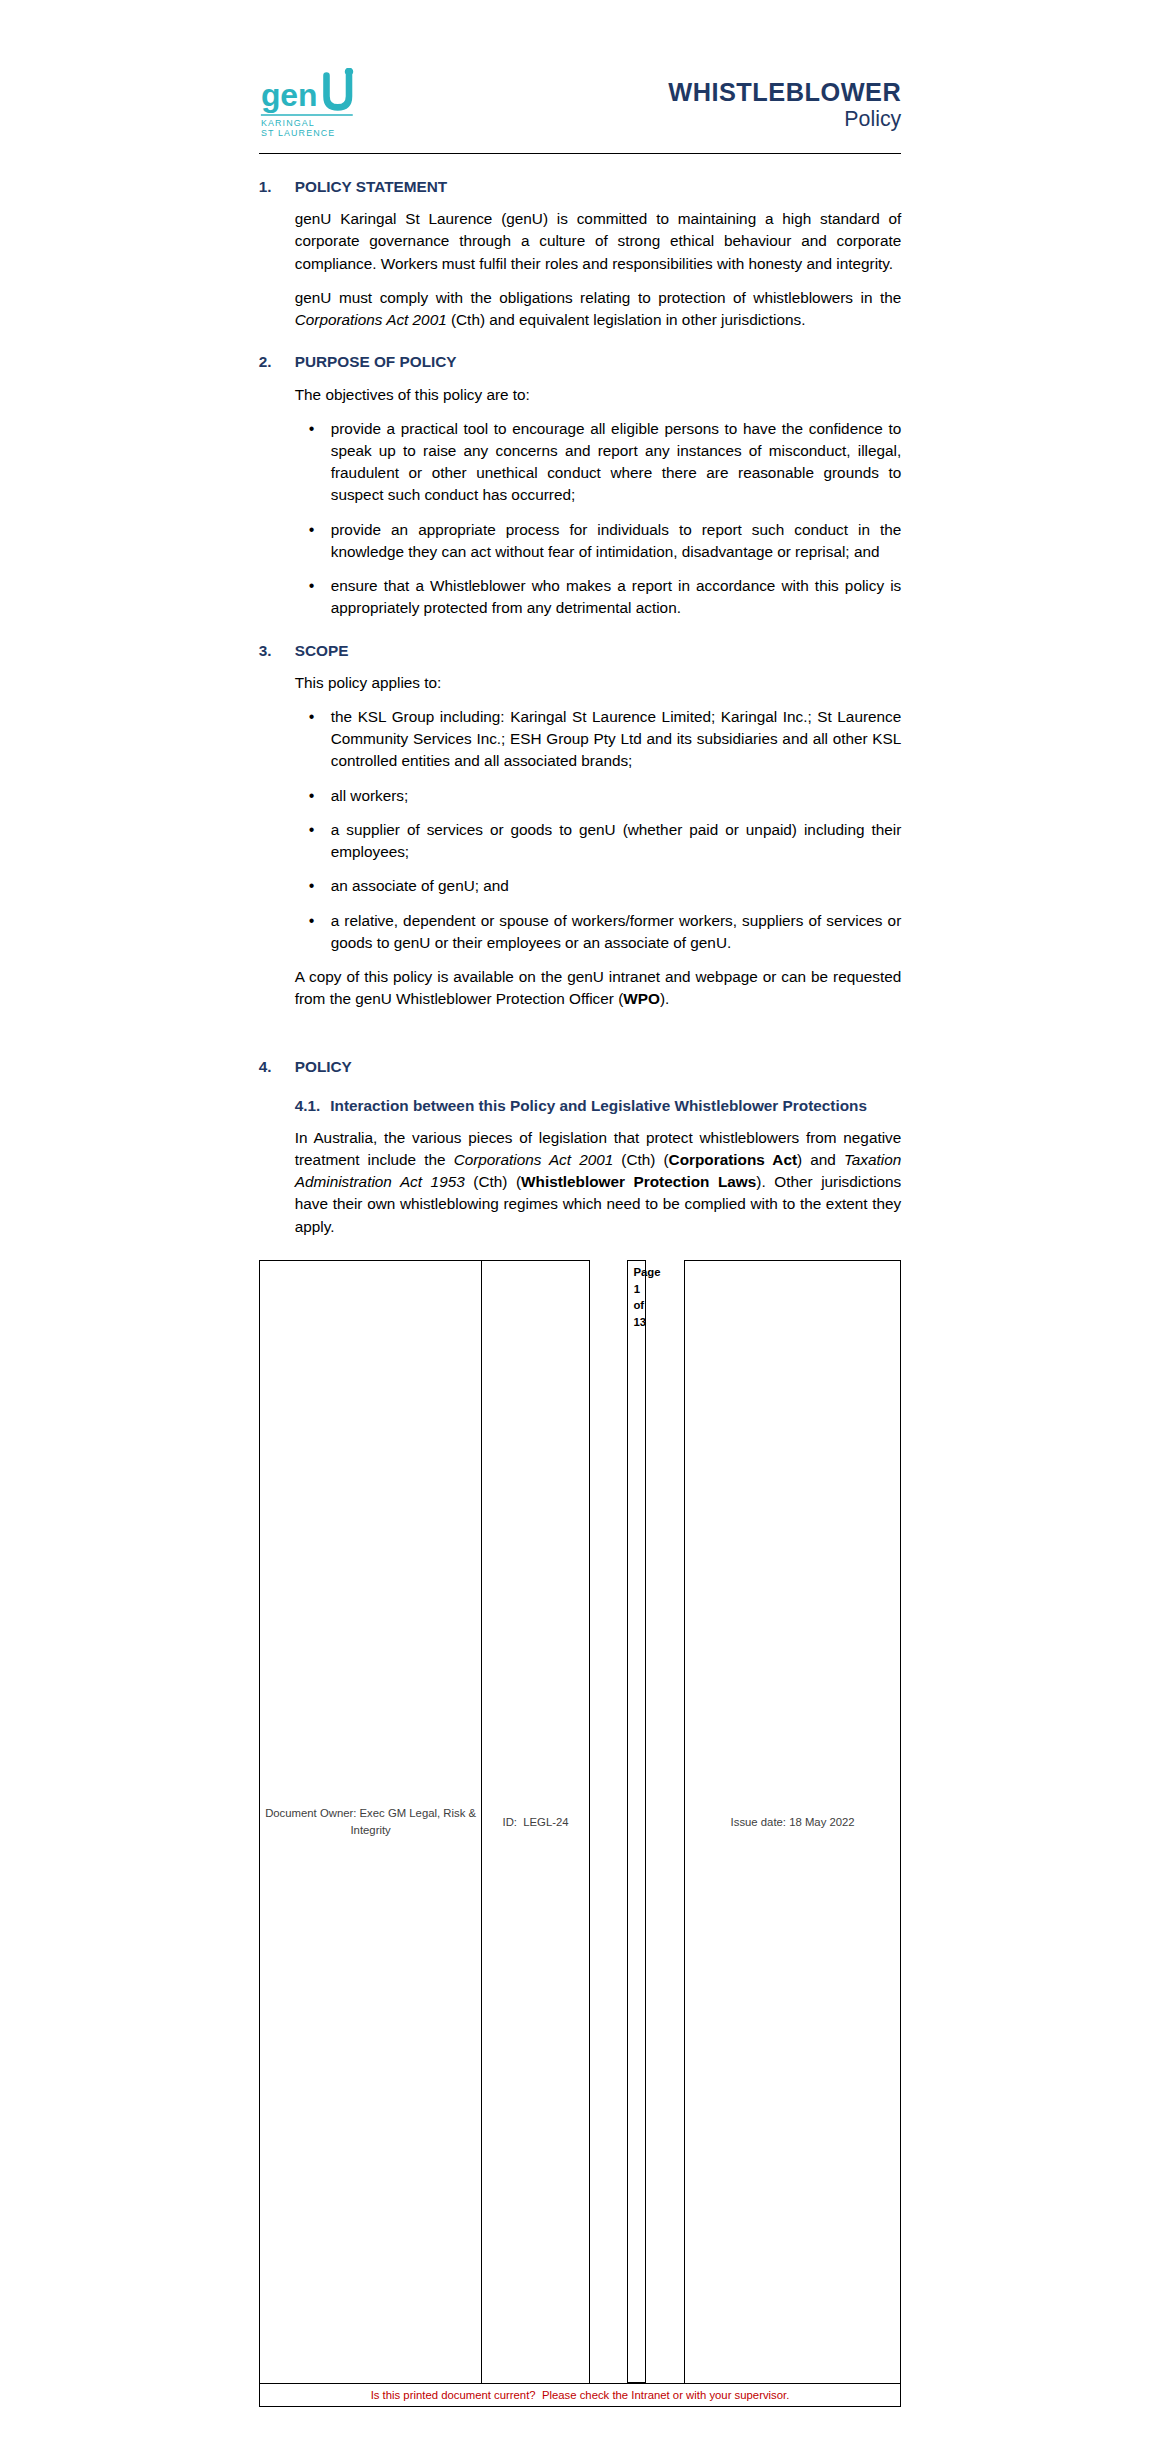gen KARINGAL ST LAURENCE
WHISTLEBLOWER
Policy
1. POLICY STATEMENT
genU Karingal St Laurence (genU) is committed to maintaining a high standard of corporate governance through a culture of strong ethical behaviour and corporate compliance. Workers must fulfil their roles and responsibilities with honesty and integrity.
genU must comply with the obligations relating to protection of whistleblowers in the Corporations Act 2001 (Cth) and equivalent legislation in other jurisdictions.
2. PURPOSE OF POLICY
The objectives of this policy are to:
provide a practical tool to encourage all eligible persons to have the confidence to speak up to raise any concerns and report any instances of misconduct, illegal, fraudulent or other unethical conduct where there are reasonable grounds to suspect such conduct has occurred;
provide an appropriate process for individuals to report such conduct in the knowledge they can act without fear of intimidation, disadvantage or reprisal; and
ensure that a Whistleblower who makes a report in accordance with this policy is appropriately protected from any detrimental action.
3. SCOPE
This policy applies to:
the KSL Group including: Karingal St Laurence Limited; Karingal Inc.; St Laurence Community Services Inc.; ESH Group Pty Ltd and its subsidiaries and all other KSL controlled entities and all associated brands;
all workers;
a supplier of services or goods to genU (whether paid or unpaid) including their employees;
an associate of genU; and
a relative, dependent or spouse of workers/former workers, suppliers of services or goods to genU or their employees or an associate of genU.
A copy of this policy is available on the genU intranet and webpage or can be requested from the genU Whistleblower Protection Officer (WPO).
4. POLICY
4.1. Interaction between this Policy and Legislative Whistleblower Protections
In Australia, the various pieces of legislation that protect whistleblowers from negative treatment include the Corporations Act 2001 (Cth) (Corporations Act) and Taxation Administration Act 1953 (Cth) (Whistleblower Protection Laws). Other jurisdictions have their own whistleblowing regimes which need to be complied with to the extent they apply.
| Document Owner: Exec GM Legal, Risk & Integrity | ID: LEGL-24 | Page 1 of 13 | Issue date: 18 May 2022 |
| Is this printed document current? Please check the Intranet or with your supervisor. |